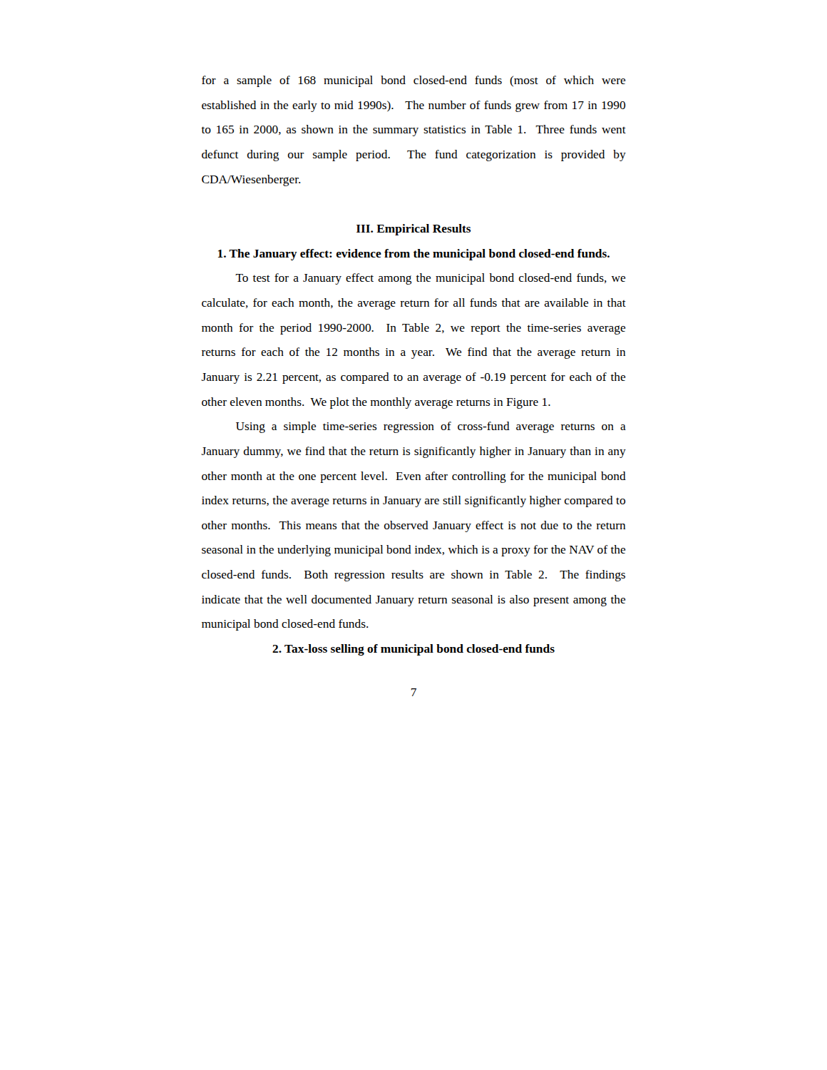for a sample of 168 municipal bond closed-end funds (most of which were established in the early to mid 1990s). The number of funds grew from 17 in 1990 to 165 in 2000, as shown in the summary statistics in Table 1. Three funds went defunct during our sample period. The fund categorization is provided by CDA/Wiesenberger.
III. Empirical Results
1. The January effect: evidence from the municipal bond closed-end funds.
To test for a January effect among the municipal bond closed-end funds, we calculate, for each month, the average return for all funds that are available in that month for the period 1990-2000. In Table 2, we report the time-series average returns for each of the 12 months in a year. We find that the average return in January is 2.21 percent, as compared to an average of -0.19 percent for each of the other eleven months. We plot the monthly average returns in Figure 1.
Using a simple time-series regression of cross-fund average returns on a January dummy, we find that the return is significantly higher in January than in any other month at the one percent level. Even after controlling for the municipal bond index returns, the average returns in January are still significantly higher compared to other months. This means that the observed January effect is not due to the return seasonal in the underlying municipal bond index, which is a proxy for the NAV of the closed-end funds. Both regression results are shown in Table 2. The findings indicate that the well documented January return seasonal is also present among the municipal bond closed-end funds.
2. Tax-loss selling of municipal bond closed-end funds
7